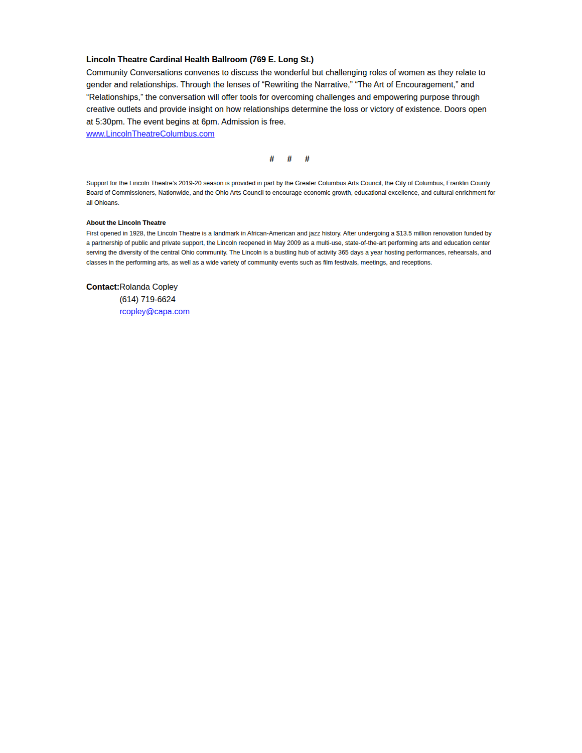Lincoln Theatre Cardinal Health Ballroom (769 E. Long St.)
Community Conversations convenes to discuss the wonderful but challenging roles of women as they relate to gender and relationships. Through the lenses of “Rewriting the Narrative,” “The Art of Encouragement,” and “Relationships,” the conversation will offer tools for overcoming challenges and empowering purpose through creative outlets and provide insight on how relationships determine the loss or victory of existence. Doors open at 5:30pm. The event begins at 6pm. Admission is free.
www.LincolnTheatreColumbus.com
# # #
Support for the Lincoln Theatre’s 2019-20 season is provided in part by the Greater Columbus Arts Council, the City of Columbus, Franklin County Board of Commissioners, Nationwide, and the Ohio Arts Council to encourage economic growth, educational excellence, and cultural enrichment for all Ohioans.
About the Lincoln Theatre
First opened in 1928, the Lincoln Theatre is a landmark in African-American and jazz history. After undergoing a $13.5 million renovation funded by a partnership of public and private support, the Lincoln reopened in May 2009 as a multi-use, state-of-the-art performing arts and education center serving the diversity of the central Ohio community. The Lincoln is a bustling hub of activity 365 days a year hosting performances, rehearsals, and classes in the performing arts, as well as a wide variety of community events such as film festivals, meetings, and receptions.
| Contact: | Rolanda Copley (614) 719-6624 rcopley@capa.com |